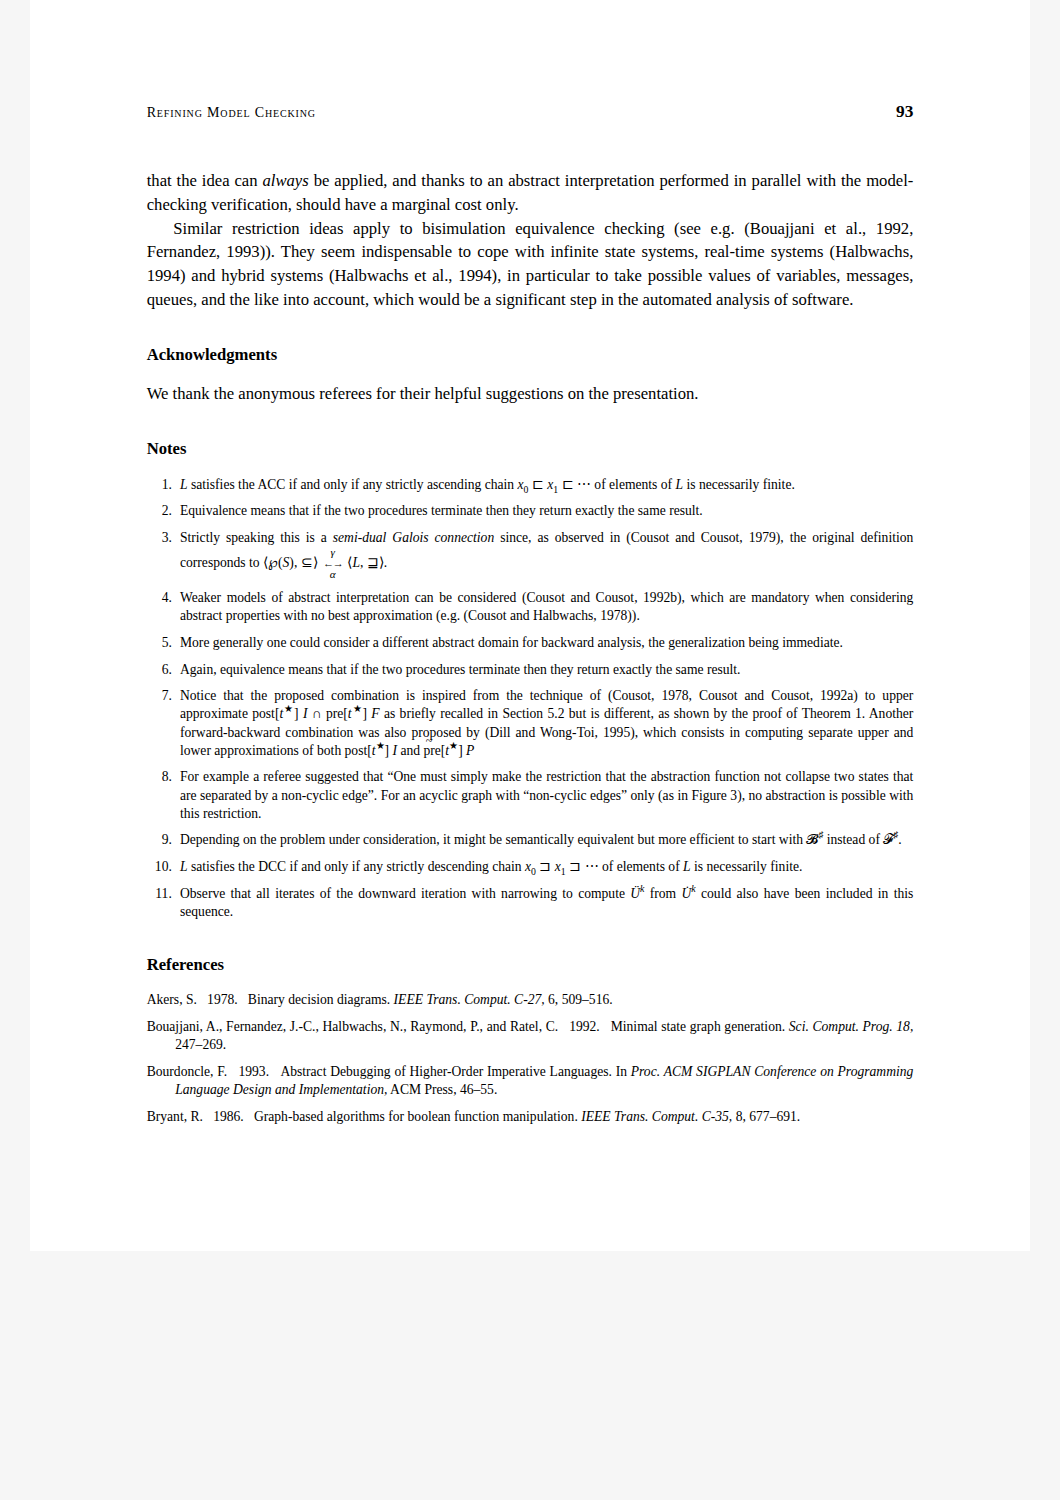Refining Model Checking 93
that the idea can always be applied, and thanks to an abstract interpretation performed in parallel with the model-checking verification, should have a marginal cost only.
Similar restriction ideas apply to bisimulation equivalence checking (see e.g. (Bouajjani et al., 1992, Fernandez, 1993)). They seem indispensable to cope with infinite state systems, real-time systems (Halbwachs, 1994) and hybrid systems (Halbwachs et al., 1994), in particular to take possible values of variables, messages, queues, and the like into account, which would be a significant step in the automated analysis of software.
Acknowledgments
We thank the anonymous referees for their helpful suggestions on the presentation.
Notes
L satisfies the ACC if and only if any strictly ascending chain x0 ⊏ x1 ⊏ ⋯ of elements of L is necessarily finite.
Equivalence means that if the two procedures terminate then they return exactly the same result.
Strictly speaking this is a semi-dual Galois connection since, as observed in (Cousot and Cousot, 1979), the original definition corresponds to ⟨℘(S), ⊆⟩ γ←→α ⟨L, ⊒⟩.
Weaker models of abstract interpretation can be considered (Cousot and Cousot, 1992b), which are mandatory when considering abstract properties with no best approximation (e.g. (Cousot and Halbwachs, 1978)).
More generally one could consider a different abstract domain for backward analysis, the generalization being immediate.
Again, equivalence means that if the two procedures terminate then they return exactly the same result.
Notice that the proposed combination is inspired from the technique of (Cousot, 1978, Cousot and Cousot, 1992a) to upper approximate post[t★] I ∩ pre[t★] F as briefly recalled in Section 5.2 but is different, as shown by the proof of Theorem 1. Another forward-backward combination was also proposed by (Dill and Wong-Toi, 1995), which consists in computing separate upper and lower approximations of both post[t★] I and pre[t★] P
For example a referee suggested that “One must simply make the restriction that the abstraction function not collapse two states that are separated by a non-cyclic edge”. For an acyclic graph with “non-cyclic edges” only (as in Figure 3), no abstraction is possible with this restriction.
Depending on the problem under consideration, it might be semantically equivalent but more efficient to start with 𝓑♯ instead of 𝓕♯.
L satisfies the DCC if and only if any strictly descending chain x0 ⊐ x1 ⊐ ⋯ of elements of L is necessarily finite.
Observe that all iterates of the downward iteration with narrowing to compute Ük from U̇k could also have been included in this sequence.
References
Akers, S. 1978. Binary decision diagrams. IEEE Trans. Comput. C-27, 6, 509–516.
Bouajjani, A., Fernandez, J.-C., Halbwachs, N., Raymond, P., and Ratel, C. 1992. Minimal state graph generation. Sci. Comput. Prog. 18, 247–269.
Bourdoncle, F. 1993. Abstract Debugging of Higher-Order Imperative Languages. In Proc. ACM SIGPLAN Conference on Programming Language Design and Implementation, ACM Press, 46–55.
Bryant, R. 1986. Graph-based algorithms for boolean function manipulation. IEEE Trans. Comput. C-35, 8, 677–691.